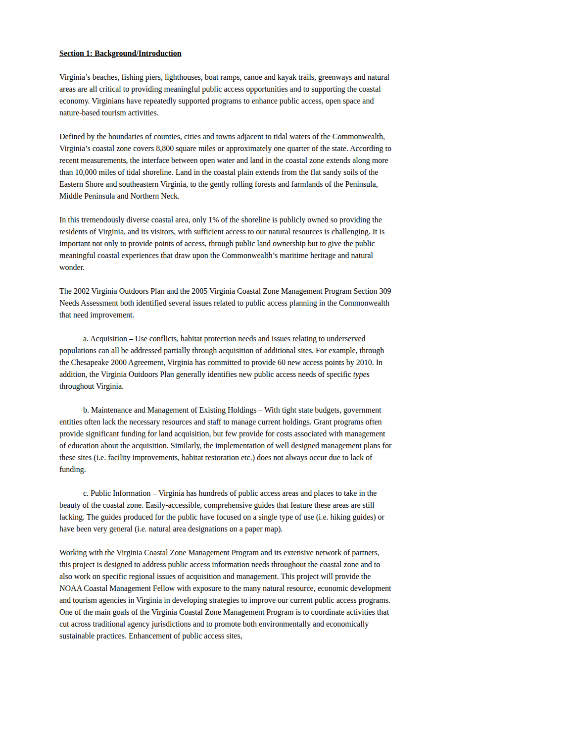Section 1: Background/Introduction
Virginia’s beaches, fishing piers, lighthouses, boat ramps, canoe and kayak trails, greenways and natural areas are all critical to providing meaningful public access opportunities and to supporting the coastal economy. Virginians have repeatedly supported programs to enhance public access, open space and nature-based tourism activities.
Defined by the boundaries of counties, cities and towns adjacent to tidal waters of the Commonwealth, Virginia’s coastal zone covers 8,800 square miles or approximately one quarter of the state. According to recent measurements, the interface between open water and land in the coastal zone extends along more than 10,000 miles of tidal shoreline. Land in the coastal plain extends from the flat sandy soils of the Eastern Shore and southeastern Virginia, to the gently rolling forests and farmlands of the Peninsula, Middle Peninsula and Northern Neck.
In this tremendously diverse coastal area, only 1% of the shoreline is publicly owned so providing the residents of Virginia, and its visitors, with sufficient access to our natural resources is challenging. It is important not only to provide points of access, through public land ownership but to give the public meaningful coastal experiences that draw upon the Commonwealth’s maritime heritage and natural wonder.
The 2002 Virginia Outdoors Plan and the 2005 Virginia Coastal Zone Management Program Section 309 Needs Assessment both identified several issues related to public access planning in the Commonwealth that need improvement.
a. Acquisition – Use conflicts, habitat protection needs and issues relating to underserved populations can all be addressed partially through acquisition of additional sites. For example, through the Chesapeake 2000 Agreement, Virginia has committed to provide 60 new access points by 2010. In addition, the Virginia Outdoors Plan generally identifies new public access needs of specific types throughout Virginia.
b. Maintenance and Management of Existing Holdings – With tight state budgets, government entities often lack the necessary resources and staff to manage current holdings. Grant programs often provide significant funding for land acquisition, but few provide for costs associated with management of education about the acquisition. Similarly, the implementation of well designed management plans for these sites (i.e. facility improvements, habitat restoration etc.) does not always occur due to lack of funding.
c. Public Information – Virginia has hundreds of public access areas and places to take in the beauty of the coastal zone. Easily-accessible, comprehensive guides that feature these areas are still lacking. The guides produced for the public have focused on a single type of use (i.e. hiking guides) or have been very general (i.e. natural area designations on a paper map).
Working with the Virginia Coastal Zone Management Program and its extensive network of partners, this project is designed to address public access information needs throughout the coastal zone and to also work on specific regional issues of acquisition and management. This project will provide the NOAA Coastal Management Fellow with exposure to the many natural resource, economic development and tourism agencies in Virginia in developing strategies to improve our current public access programs. One of the main goals of the Virginia Coastal Zone Management Program is to coordinate activities that cut across traditional agency jurisdictions and to promote both environmentally and economically sustainable practices. Enhancement of public access sites,